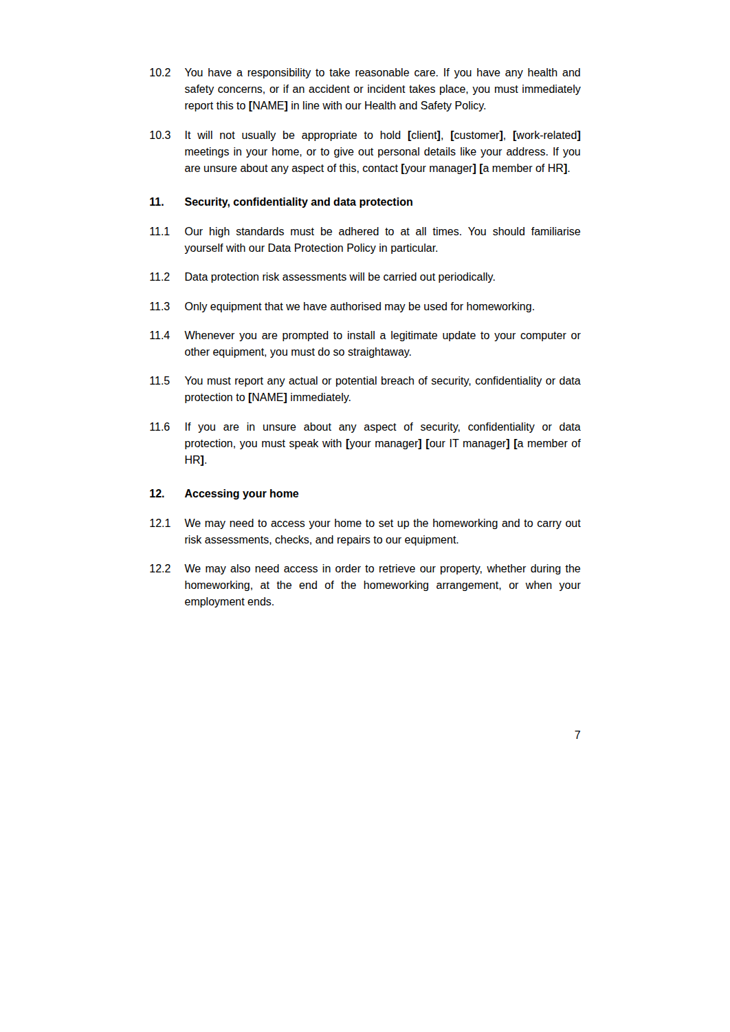10.2
You have a responsibility to take reasonable care. If you have any health and safety concerns, or if an accident or incident takes place, you must immediately report this to [NAME] in line with our Health and Safety Policy.
10.3
It will not usually be appropriate to hold [client], [customer], [work-related] meetings in your home, or to give out personal details like your address. If you are unsure about any aspect of this, contact [your manager] [a member of HR].
11. Security, confidentiality and data protection
11.1
Our high standards must be adhered to at all times. You should familiarise yourself with our Data Protection Policy in particular.
11.2
Data protection risk assessments will be carried out periodically.
11.3
Only equipment that we have authorised may be used for homeworking.
11.4
Whenever you are prompted to install a legitimate update to your computer or other equipment, you must do so straightaway.
11.5
You must report any actual or potential breach of security, confidentiality or data protection to [NAME] immediately.
11.6
If you are in unsure about any aspect of security, confidentiality or data protection, you must speak with [your manager] [our IT manager] [a member of HR].
12. Accessing your home
12.1
We may need to access your home to set up the homeworking and to carry out risk assessments, checks, and repairs to our equipment.
12.2
We may also need access in order to retrieve our property, whether during the homeworking, at the end of the homeworking arrangement, or when your employment ends.
7